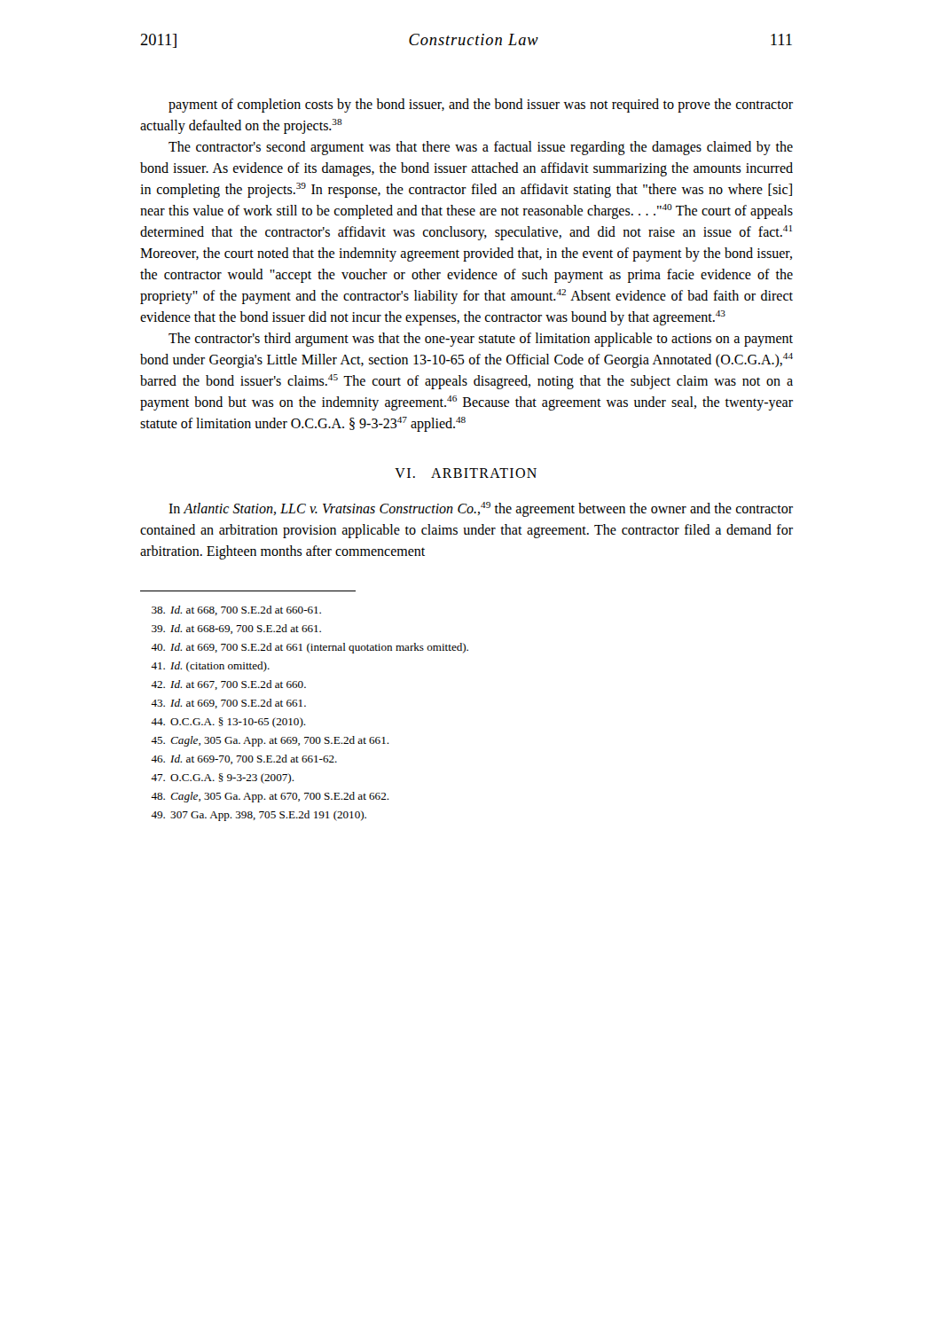2011] Construction Law 111
payment of completion costs by the bond issuer, and the bond issuer was not required to prove the contractor actually defaulted on the projects.38
The contractor's second argument was that there was a factual issue regarding the damages claimed by the bond issuer. As evidence of its damages, the bond issuer attached an affidavit summarizing the amounts incurred in completing the projects.39 In response, the contractor filed an affidavit stating that "there was no where [sic] near this value of work still to be completed and that these are not reasonable charges. . . ."40 The court of appeals determined that the contractor's affidavit was conclusory, speculative, and did not raise an issue of fact.41 Moreover, the court noted that the indemnity agreement provided that, in the event of payment by the bond issuer, the contractor would "accept the voucher or other evidence of such payment as prima facie evidence of the propriety" of the payment and the contractor's liability for that amount.42 Absent evidence of bad faith or direct evidence that the bond issuer did not incur the expenses, the contractor was bound by that agreement.43
The contractor's third argument was that the one-year statute of limitation applicable to actions on a payment bond under Georgia's Little Miller Act, section 13-10-65 of the Official Code of Georgia Annotated (O.C.G.A.),44 barred the bond issuer's claims.45 The court of appeals disagreed, noting that the subject claim was not on a payment bond but was on the indemnity agreement.46 Because that agreement was under seal, the twenty-year statute of limitation under O.C.G.A. § 9-3-2347 applied.48
VI. Arbitration
In Atlantic Station, LLC v. Vratsinas Construction Co.,49 the agreement between the owner and the contractor contained an arbitration provision applicable to claims under that agreement. The contractor filed a demand for arbitration. Eighteen months after commencement
38. Id. at 668, 700 S.E.2d at 660-61.
39. Id. at 668-69, 700 S.E.2d at 661.
40. Id. at 669, 700 S.E.2d at 661 (internal quotation marks omitted).
41. Id. (citation omitted).
42. Id. at 667, 700 S.E.2d at 660.
43. Id. at 669, 700 S.E.2d at 661.
44. O.C.G.A. § 13-10-65 (2010).
45. Cagle, 305 Ga. App. at 669, 700 S.E.2d at 661.
46. Id. at 669-70, 700 S.E.2d at 661-62.
47. O.C.G.A. § 9-3-23 (2007).
48. Cagle, 305 Ga. App. at 670, 700 S.E.2d at 662.
49. 307 Ga. App. 398, 705 S.E.2d 191 (2010).